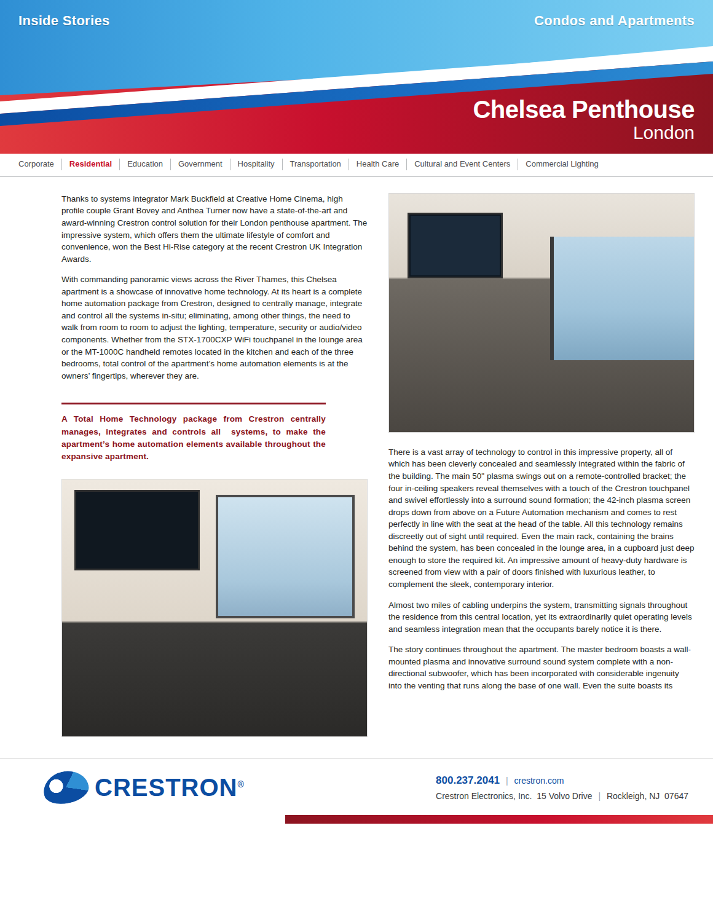Inside Stories Condos and Apartments
Chelsea Penthouse
London
Corporate
Residential
Education
Government
Hospitality
Transportation
Health Care
Cultural and Event Centers
Commercial Lighting
Thanks to systems integrator Mark Buckfield at Creative Home Cinema, high profile couple Grant Bovey and Anthea Turner now have a state-of-the-art and award-winning Crestron control solution for their London penthouse apartment. The impressive system, which offers them the ultimate lifestyle of comfort and convenience, won the Best Hi-Rise category at the recent Crestron UK Integration Awards.
With commanding panoramic views across the River Thames, this Chelsea apartment is a showcase of innovative home technology. At its heart is a complete home automation package from Crestron, designed to centrally manage, integrate and control all the systems in-situ; eliminating, among other things, the need to walk from room to room to adjust the lighting, temperature, security or audio/video components. Whether from the STX-1700CXP WiFi touchpanel in the lounge area or the MT-1000C handheld remotes located in the kitchen and each of the three bedrooms, total control of the apartment’s home automation elements is at the owners’ fingertips, wherever they are.
A Total Home Technology package from Crestron centrally manages, integrates and controls all systems, to make the apartment’s home automation elements available throughout the expansive apartment.
There is a vast array of technology to control in this impressive property, all of which has been cleverly concealed and seamlessly integrated within the fabric of the building. The main 50" plasma swings out on a remote-controlled bracket; the four in-ceiling speakers reveal themselves with a touch of the Crestron touchpanel and swivel effortlessly into a surround sound formation; the 42-inch plasma screen drops down from above on a Future Automation mechanism and comes to rest perfectly in line with the seat at the head of the table. All this technology remains discreetly out of sight until required. Even the main rack, containing the brains behind the system, has been concealed in the lounge area, in a cupboard just deep enough to store the required kit. An impressive amount of heavy-duty hardware is screened from view with a pair of doors finished with luxurious leather, to complement the sleek, contemporary interior.
Almost two miles of cabling underpins the system, transmitting signals throughout the residence from this central location, yet its extraordinarily quiet operating levels and seamless integration mean that the occupants barely notice it is there.
The story continues throughout the apartment. The master bedroom boasts a wall-mounted plasma and innovative surround sound system complete with a non-directional subwoofer, which has been incorporated with considerable ingenuity into the venting that runs along the base of one wall. Even the suite boasts its
CRESTRON®
800.237.2041 | crestron.com
Crestron Electronics, Inc. 15 Volvo Drive | Rockleigh, NJ 07647